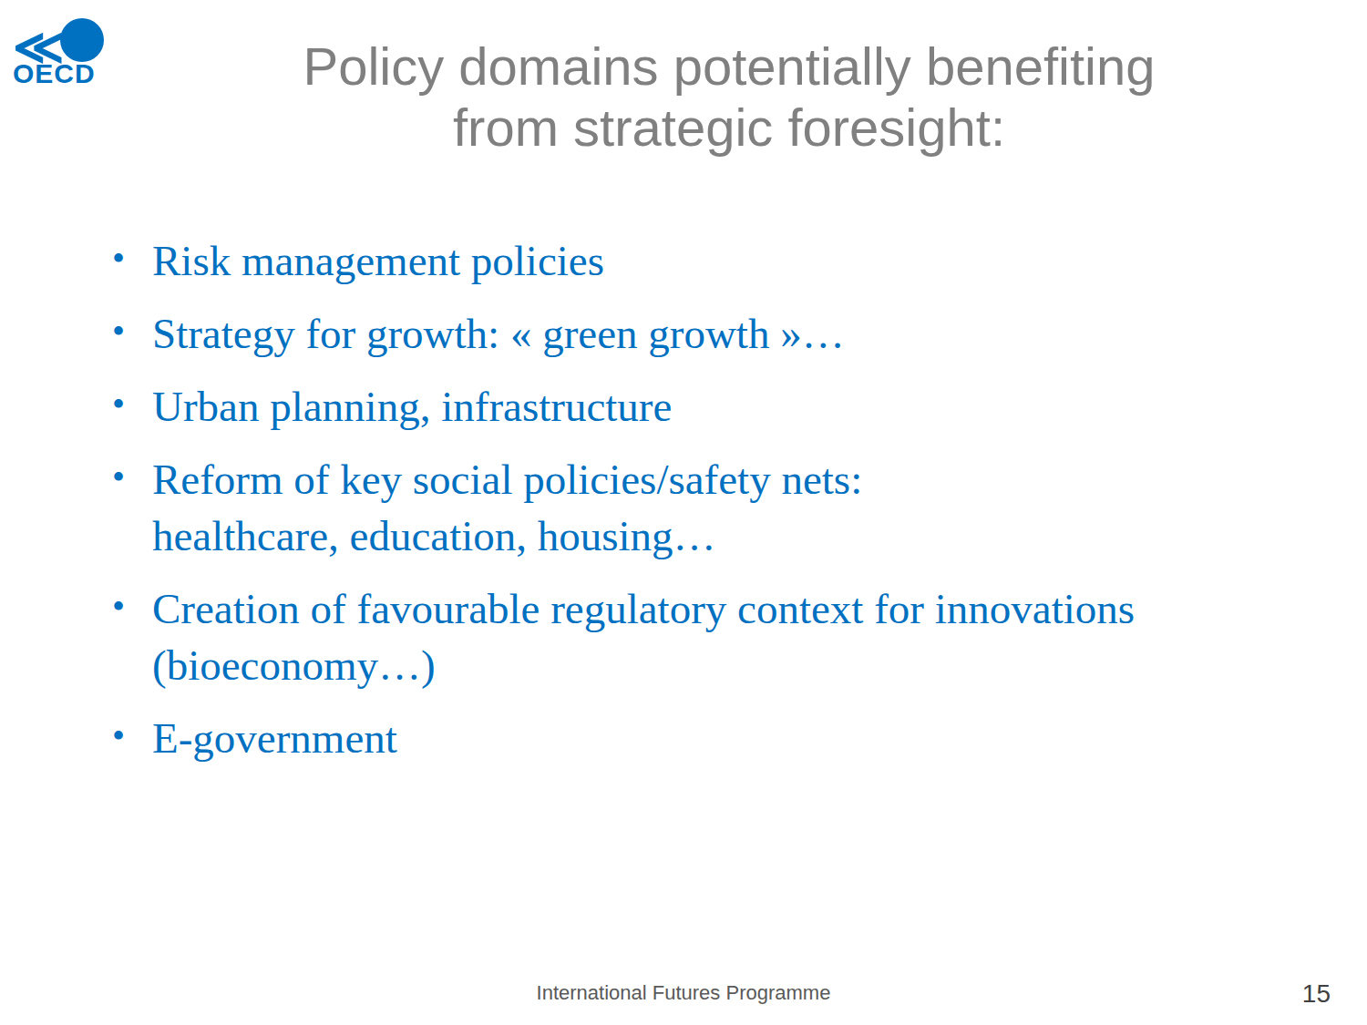≪ OECD
Policy domains potentially benefiting
from strategic foresight:
Risk management policies
Strategy for growth: « green growth »…
Urban planning, infrastructure
Reform of key social policies/safety nets: healthcare, education, housing…
Creation of favourable regulatory context for innovations (bioeconomy…)
E-government
International Futures Programme
15